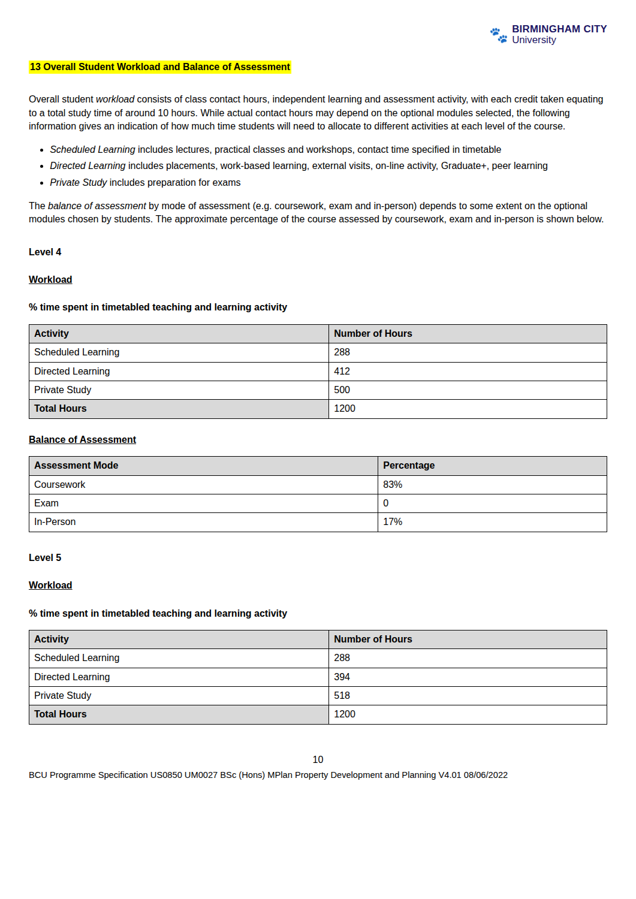🐾BIRMINGHAM CITY University
13 Overall Student Workload and Balance of Assessment
Overall student workload consists of class contact hours, independent learning and assessment activity, with each credit taken equating to a total study time of around 10 hours. While actual contact hours may depend on the optional modules selected, the following information gives an indication of how much time students will need to allocate to different activities at each level of the course.
Scheduled Learning includes lectures, practical classes and workshops, contact time specified in timetable
Directed Learning includes placements, work-based learning, external visits, on-line activity, Graduate+, peer learning
Private Study includes preparation for exams
The balance of assessment by mode of assessment (e.g. coursework, exam and in-person) depends to some extent on the optional modules chosen by students. The approximate percentage of the course assessed by coursework, exam and in-person is shown below.
Level 4
Workload
% time spent in timetabled teaching and learning activity
| Activity | Number of Hours |
| --- | --- |
| Scheduled Learning | 288 |
| Directed Learning | 412 |
| Private Study | 500 |
| Total Hours | 1200 |
Balance of Assessment
| Assessment Mode | Percentage |
| --- | --- |
| Coursework | 83% |
| Exam | 0 |
| In-Person | 17% |
Level 5
Workload
% time spent in timetabled teaching and learning activity
| Activity | Number of Hours |
| --- | --- |
| Scheduled Learning | 288 |
| Directed Learning | 394 |
| Private Study | 518 |
| Total Hours | 1200 |
10
BCU Programme Specification US0850 UM0027 BSc (Hons) MPlan Property Development and Planning V4.01 08/06/2022